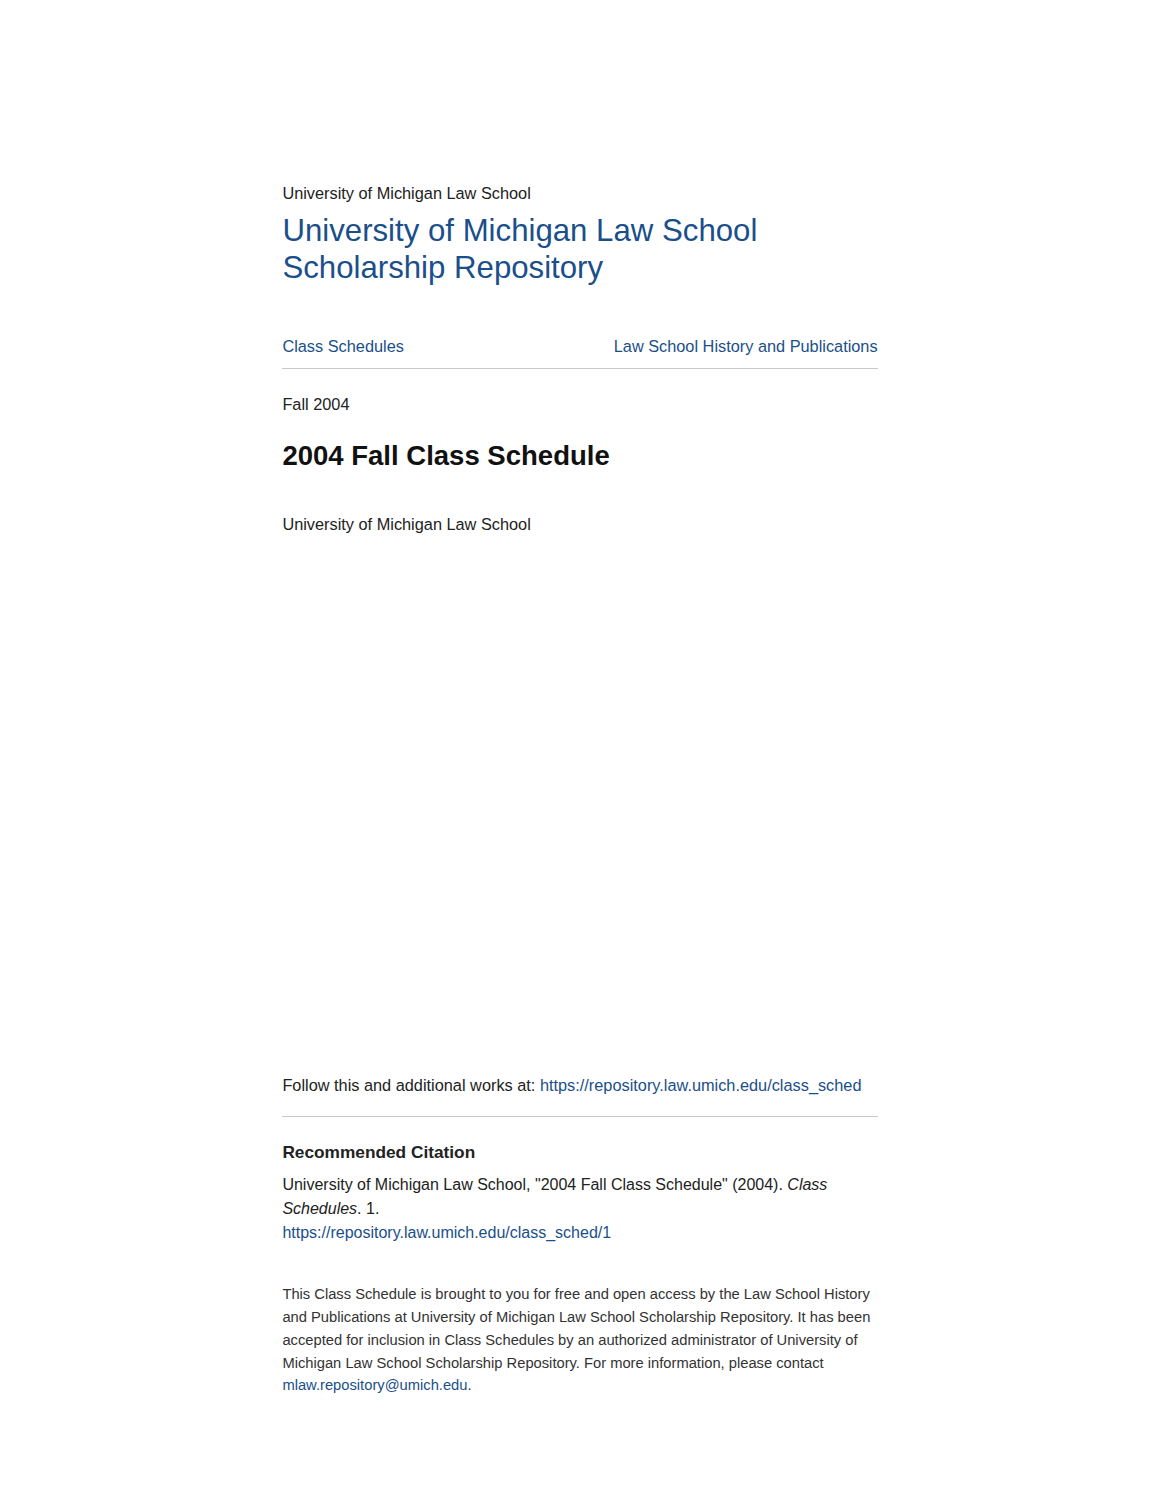University of Michigan Law School
University of Michigan Law School Scholarship Repository
Class Schedules Law School History and Publications
Fall 2004
2004 Fall Class Schedule
University of Michigan Law School
Follow this and additional works at: https://repository.law.umich.edu/class_sched
Recommended Citation
University of Michigan Law School, "2004 Fall Class Schedule" (2004). Class Schedules. 1.
https://repository.law.umich.edu/class_sched/1
This Class Schedule is brought to you for free and open access by the Law School History and Publications at University of Michigan Law School Scholarship Repository. It has been accepted for inclusion in Class Schedules by an authorized administrator of University of Michigan Law School Scholarship Repository. For more information, please contact mlaw.repository@umich.edu.